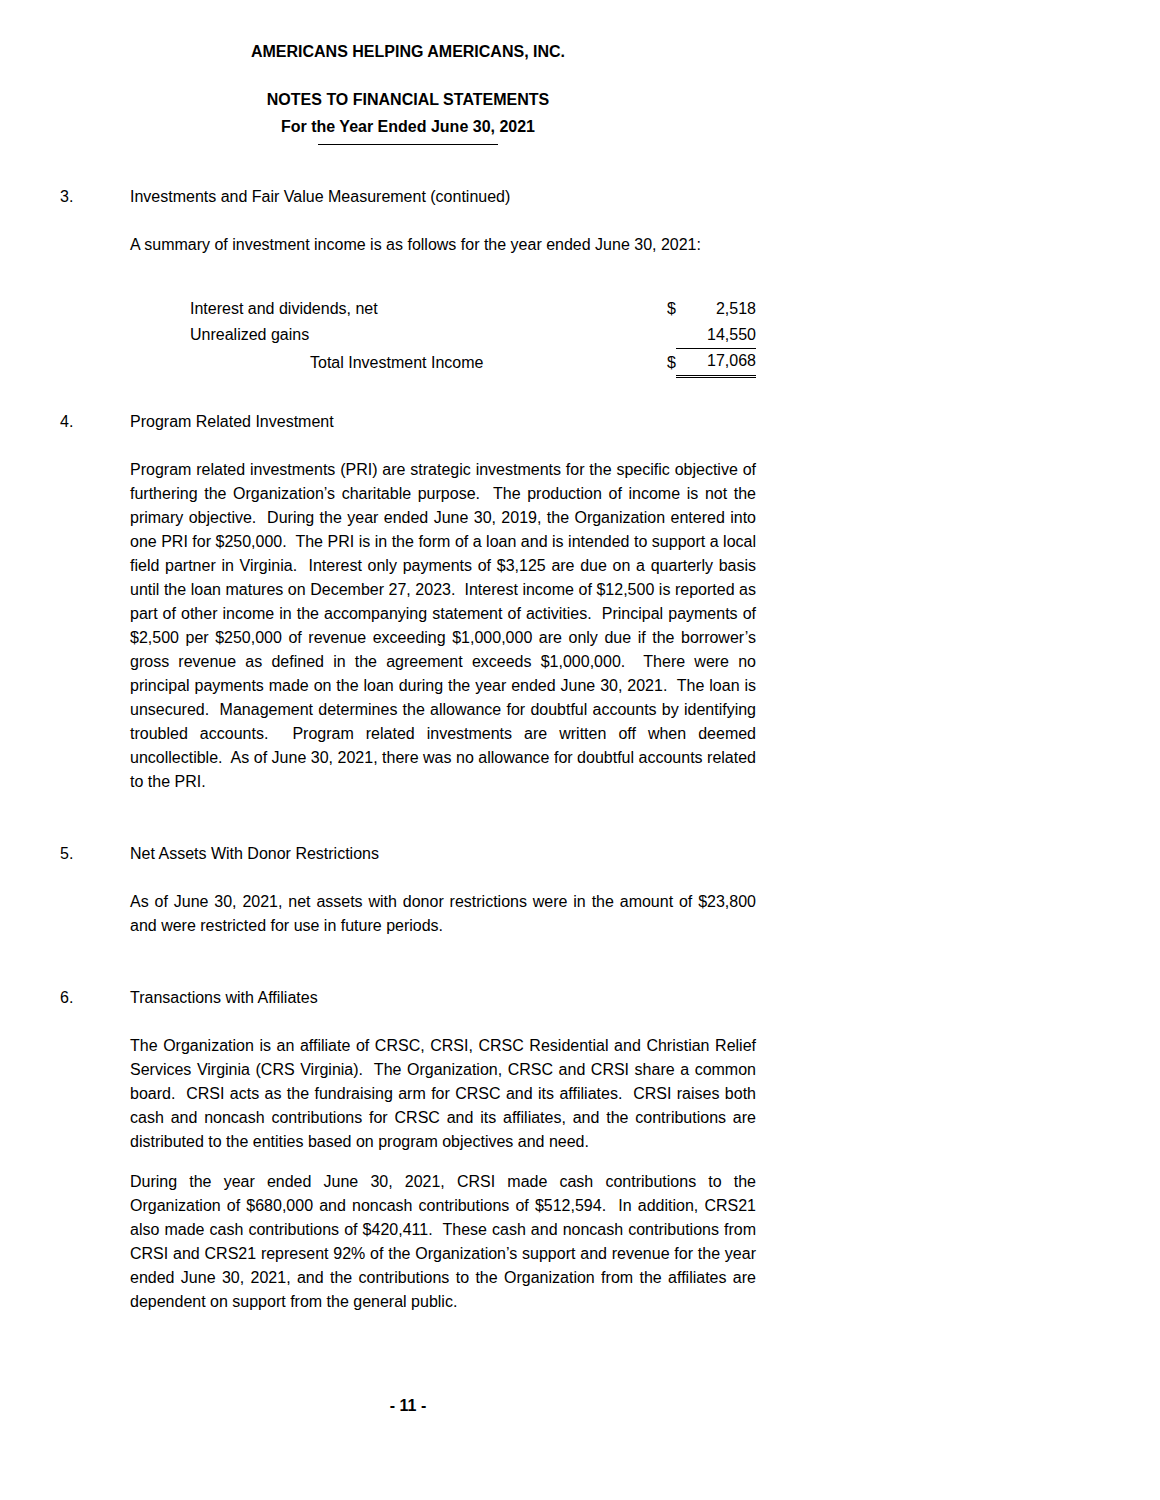AMERICANS HELPING AMERICANS, INC.
NOTES TO FINANCIAL STATEMENTS
For the Year Ended June 30, 2021
3.
Investments and Fair Value Measurement (continued)
A summary of investment income is as follows for the year ended June 30, 2021:
| Interest and dividends, net | $ | 2,518 |
| Unrealized gains | | 14,550 |
| Total Investment Income | $ | 17,068 |
4.
Program Related Investment
Program related investments (PRI) are strategic investments for the specific objective of furthering the Organization’s charitable purpose. The production of income is not the primary objective. During the year ended June 30, 2019, the Organization entered into one PRI for $250,000. The PRI is in the form of a loan and is intended to support a local field partner in Virginia. Interest only payments of $3,125 are due on a quarterly basis until the loan matures on December 27, 2023. Interest income of $12,500 is reported as part of other income in the accompanying statement of activities. Principal payments of $2,500 per $250,000 of revenue exceeding $1,000,000 are only due if the borrower’s gross revenue as defined in the agreement exceeds $1,000,000. There were no principal payments made on the loan during the year ended June 30, 2021. The loan is unsecured. Management determines the allowance for doubtful accounts by identifying troubled accounts. Program related investments are written off when deemed uncollectible. As of June 30, 2021, there was no allowance for doubtful accounts related to the PRI.
5.
Net Assets With Donor Restrictions
As of June 30, 2021, net assets with donor restrictions were in the amount of $23,800 and were restricted for use in future periods.
6.
Transactions with Affiliates
The Organization is an affiliate of CRSC, CRSI, CRSC Residential and Christian Relief Services Virginia (CRS Virginia). The Organization, CRSC and CRSI share a common board. CRSI acts as the fundraising arm for CRSC and its affiliates. CRSI raises both cash and noncash contributions for CRSC and its affiliates, and the contributions are distributed to the entities based on program objectives and need.
During the year ended June 30, 2021, CRSI made cash contributions to the Organization of $680,000 and noncash contributions of $512,594. In addition, CRS21 also made cash contributions of $420,411. These cash and noncash contributions from CRSI and CRS21 represent 92% of the Organization’s support and revenue for the year ended June 30, 2021, and the contributions to the Organization from the affiliates are dependent on support from the general public.
- 11 -